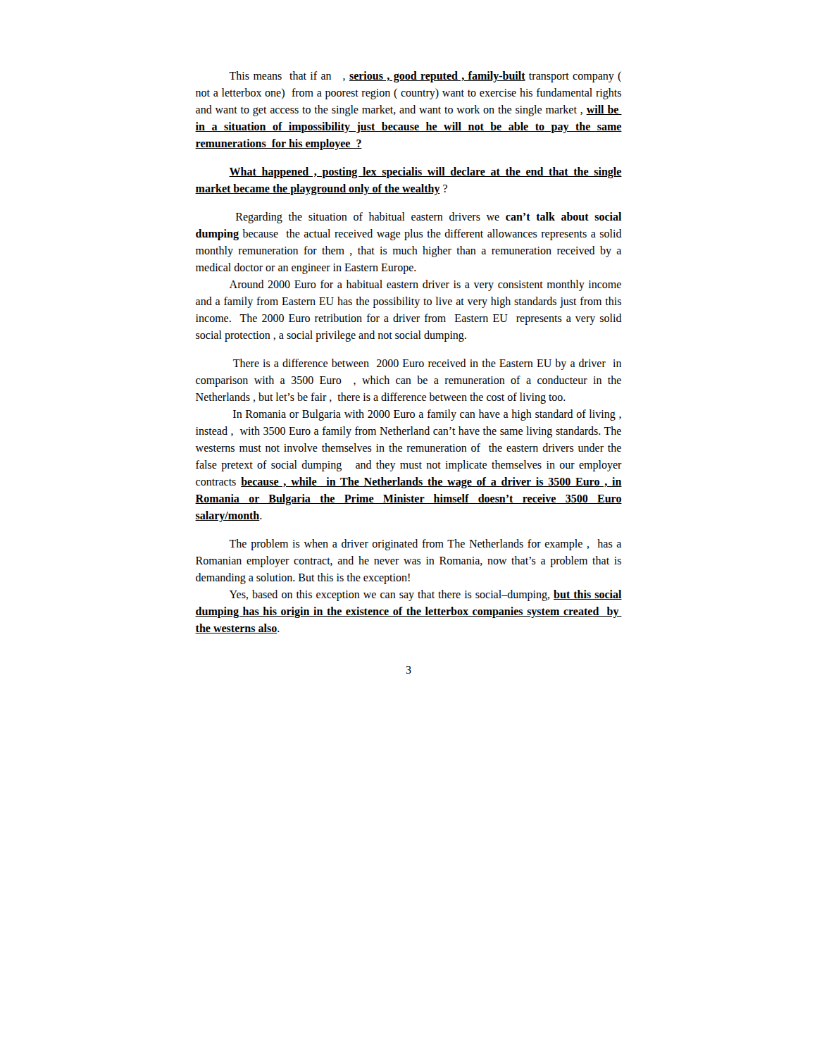This means that if an , serious , good reputed , family-built transport company ( not a letterbox one) from a poorest region ( country) want to exercise his fundamental rights and want to get access to the single market, and want to work on the single market , will be in a situation of impossibility just because he will not be able to pay the same remunerations for his employee ?
What happened , posting lex specialis will declare at the end that the single market became the playground only of the wealthy ?
Regarding the situation of habitual eastern drivers we can’t talk about social dumping because the actual received wage plus the different allowances represents a solid monthly remuneration for them , that is much higher than a remuneration received by a medical doctor or an engineer in Eastern Europe.
Around 2000 Euro for a habitual eastern driver is a very consistent monthly income and a family from Eastern EU has the possibility to live at very high standards just from this income. The 2000 Euro retribution for a driver from Eastern EU represents a very solid social protection , a social privilege and not social dumping.
There is a difference between 2000 Euro received in the Eastern EU by a driver in comparison with a 3500 Euro , which can be a remuneration of a conducteur in the Netherlands , but let’s be fair , there is a difference between the cost of living too.
In Romania or Bulgaria with 2000 Euro a family can have a high standard of living , instead , with 3500 Euro a family from Netherland can’t have the same living standards. The westerns must not involve themselves in the remuneration of the eastern drivers under the false pretext of social dumping and they must not implicate themselves in our employer contracts because , while in The Netherlands the wage of a driver is 3500 Euro , in Romania or Bulgaria the Prime Minister himself doesn’t receive 3500 Euro salary/month.
The problem is when a driver originated from The Netherlands for example , has a Romanian employer contract, and he never was in Romania, now that’s a problem that is demanding a solution. But this is the exception!
Yes, based on this exception we can say that there is social–dumping, but this social dumping has his origin in the existence of the letterbox companies system created by the westerns also.
3